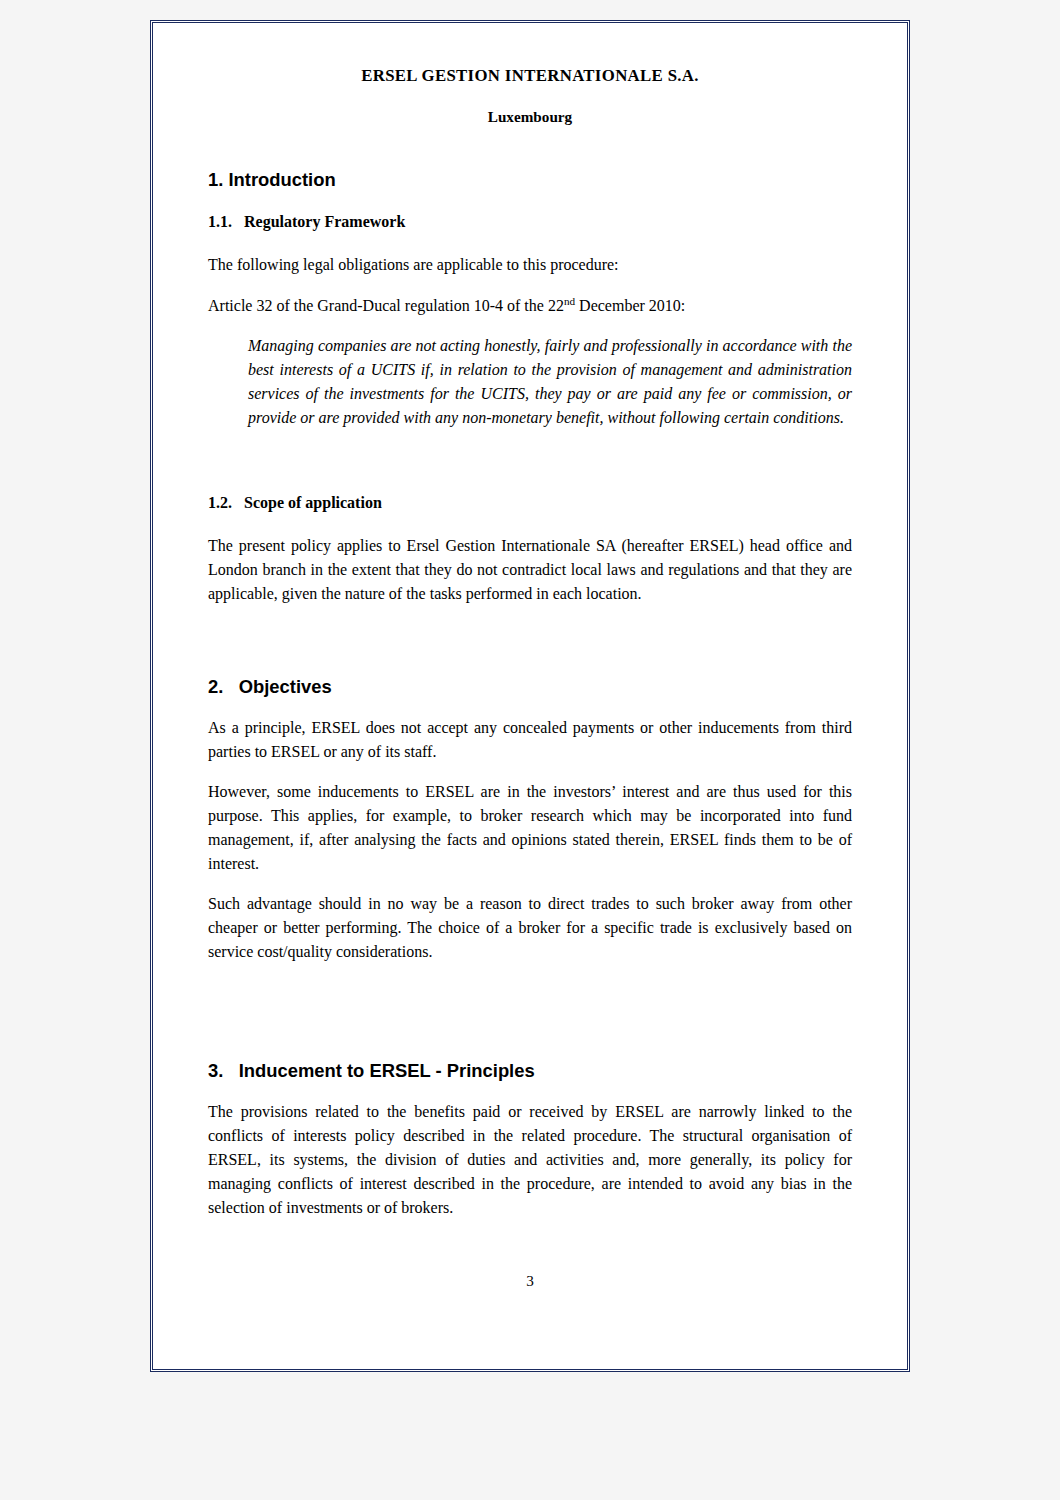ERSEL GESTION INTERNATIONALE S.A.
Luxembourg
1. Introduction
1.1. Regulatory Framework
The following legal obligations are applicable to this procedure:
Article 32 of the Grand-Ducal regulation 10-4 of the 22nd December 2010:
Managing companies are not acting honestly, fairly and professionally in accordance with the best interests of a UCITS if, in relation to the provision of management and administration services of the investments for the UCITS, they pay or are paid any fee or commission, or provide or are provided with any non-monetary benefit, without following certain conditions.
1.2. Scope of application
The present policy applies to Ersel Gestion Internationale SA (hereafter ERSEL) head office and London branch in the extent that they do not contradict local laws and regulations and that they are applicable, given the nature of the tasks performed in each location.
2. Objectives
As a principle, ERSEL does not accept any concealed payments or other inducements from third parties to ERSEL or any of its staff.
However, some inducements to ERSEL are in the investors’ interest and are thus used for this purpose. This applies, for example, to broker research which may be incorporated into fund management, if, after analysing the facts and opinions stated therein, ERSEL finds them to be of interest.
Such advantage should in no way be a reason to direct trades to such broker away from other cheaper or better performing. The choice of a broker for a specific trade is exclusively based on service cost/quality considerations.
3. Inducement to ERSEL - Principles
The provisions related to the benefits paid or received by ERSEL are narrowly linked to the conflicts of interests policy described in the related procedure. The structural organisation of ERSEL, its systems, the division of duties and activities and, more generally, its policy for managing conflicts of interest described in the procedure, are intended to avoid any bias in the selection of investments or of brokers.
3